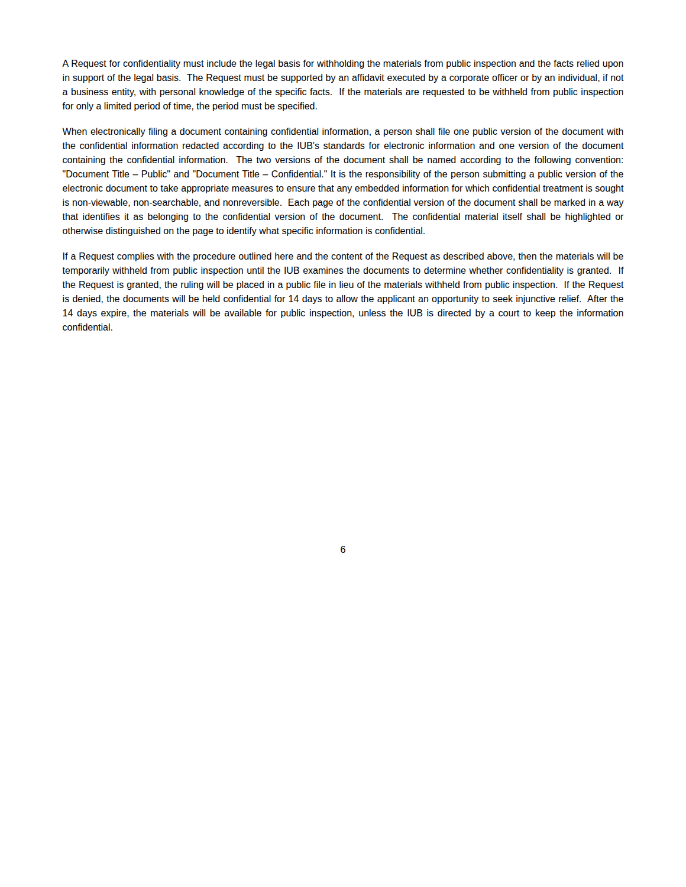A Request for confidentiality must include the legal basis for withholding the materials from public inspection and the facts relied upon in support of the legal basis. The Request must be supported by an affidavit executed by a corporate officer or by an individual, if not a business entity, with personal knowledge of the specific facts. If the materials are requested to be withheld from public inspection for only a limited period of time, the period must be specified.
When electronically filing a document containing confidential information, a person shall file one public version of the document with the confidential information redacted according to the IUB's standards for electronic information and one version of the document containing the confidential information. The two versions of the document shall be named according to the following convention: "Document Title – Public" and "Document Title – Confidential." It is the responsibility of the person submitting a public version of the electronic document to take appropriate measures to ensure that any embedded information for which confidential treatment is sought is non-viewable, non-searchable, and nonreversible. Each page of the confidential version of the document shall be marked in a way that identifies it as belonging to the confidential version of the document. The confidential material itself shall be highlighted or otherwise distinguished on the page to identify what specific information is confidential.
If a Request complies with the procedure outlined here and the content of the Request as described above, then the materials will be temporarily withheld from public inspection until the IUB examines the documents to determine whether confidentiality is granted. If the Request is granted, the ruling will be placed in a public file in lieu of the materials withheld from public inspection. If the Request is denied, the documents will be held confidential for 14 days to allow the applicant an opportunity to seek injunctive relief. After the 14 days expire, the materials will be available for public inspection, unless the IUB is directed by a court to keep the information confidential.
6